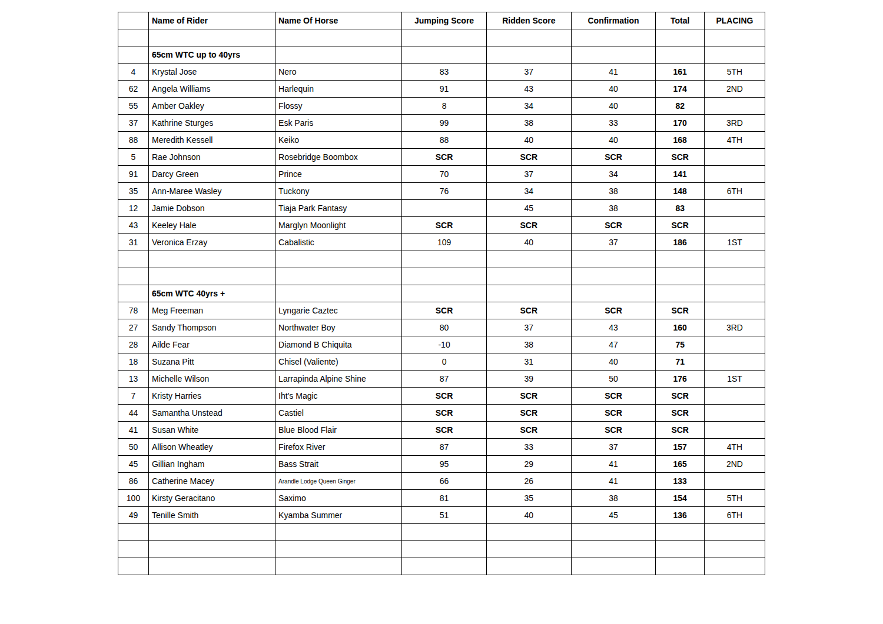| | Name of Rider | Name Of Horse | Jumping Score | Ridden Score | Confirmation | Total | PLACING |
| --- | --- | --- | --- | --- | --- | --- | --- |
| | 65cm WTC up to 40yrs | | | | | | |
| 4 | Krystal Jose | Nero | 83 | 37 | 41 | 161 | 5TH |
| 62 | Angela Williams | Harlequin | 91 | 43 | 40 | 174 | 2ND |
| 55 | Amber Oakley | Flossy | 8 | 34 | 40 | 82 | |
| 37 | Kathrine Sturges | Esk Paris | 99 | 38 | 33 | 170 | 3RD |
| 88 | Meredith Kessell | Keiko | 88 | 40 | 40 | 168 | 4TH |
| 5 | Rae Johnson | Rosebridge Boombox | SCR | SCR | SCR | SCR | |
| 91 | Darcy Green | Prince | 70 | 37 | 34 | 141 | |
| 35 | Ann-Maree Wasley | Tuckony | 76 | 34 | 38 | 148 | 6TH |
| 12 | Jamie Dobson | Tiaja Park Fantasy | | 45 | 38 | 83 | |
| 43 | Keeley Hale | Marglyn Moonlight | SCR | SCR | SCR | SCR | |
| 31 | Veronica Erzay | Cabalistic | 109 | 40 | 37 | 186 | 1ST |
| | 65cm WTC 40yrs + | | | | | | |
| 78 | Meg Freeman | Lyngarie Caztec | SCR | SCR | SCR | SCR | |
| 27 | Sandy Thompson | Northwater Boy | 80 | 37 | 43 | 160 | 3RD |
| 28 | Ailde Fear | Diamond B Chiquita | -10 | 38 | 47 | 75 | |
| 18 | Suzana Pitt | Chisel (Valiente) | 0 | 31 | 40 | 71 | |
| 13 | Michelle Wilson | Larrapinda Alpine Shine | 87 | 39 | 50 | 176 | 1ST |
| 7 | Kristy Harries | Iht's Magic | SCR | SCR | SCR | SCR | |
| 44 | Samantha Unstead | Castiel | SCR | SCR | SCR | SCR | |
| 41 | Susan White | Blue Blood Flair | SCR | SCR | SCR | SCR | |
| 50 | Allison Wheatley | Firefox River | 87 | 33 | 37 | 157 | 4TH |
| 45 | Gillian Ingham | Bass Strait | 95 | 29 | 41 | 165 | 2ND |
| 86 | Catherine Macey | Arandle Lodge Queen Ginger | 66 | 26 | 41 | 133 | |
| 100 | Kirsty Geracitano | Saximo | 81 | 35 | 38 | 154 | 5TH |
| 49 | Tenille Smith | Kyamba Summer | 51 | 40 | 45 | 136 | 6TH |